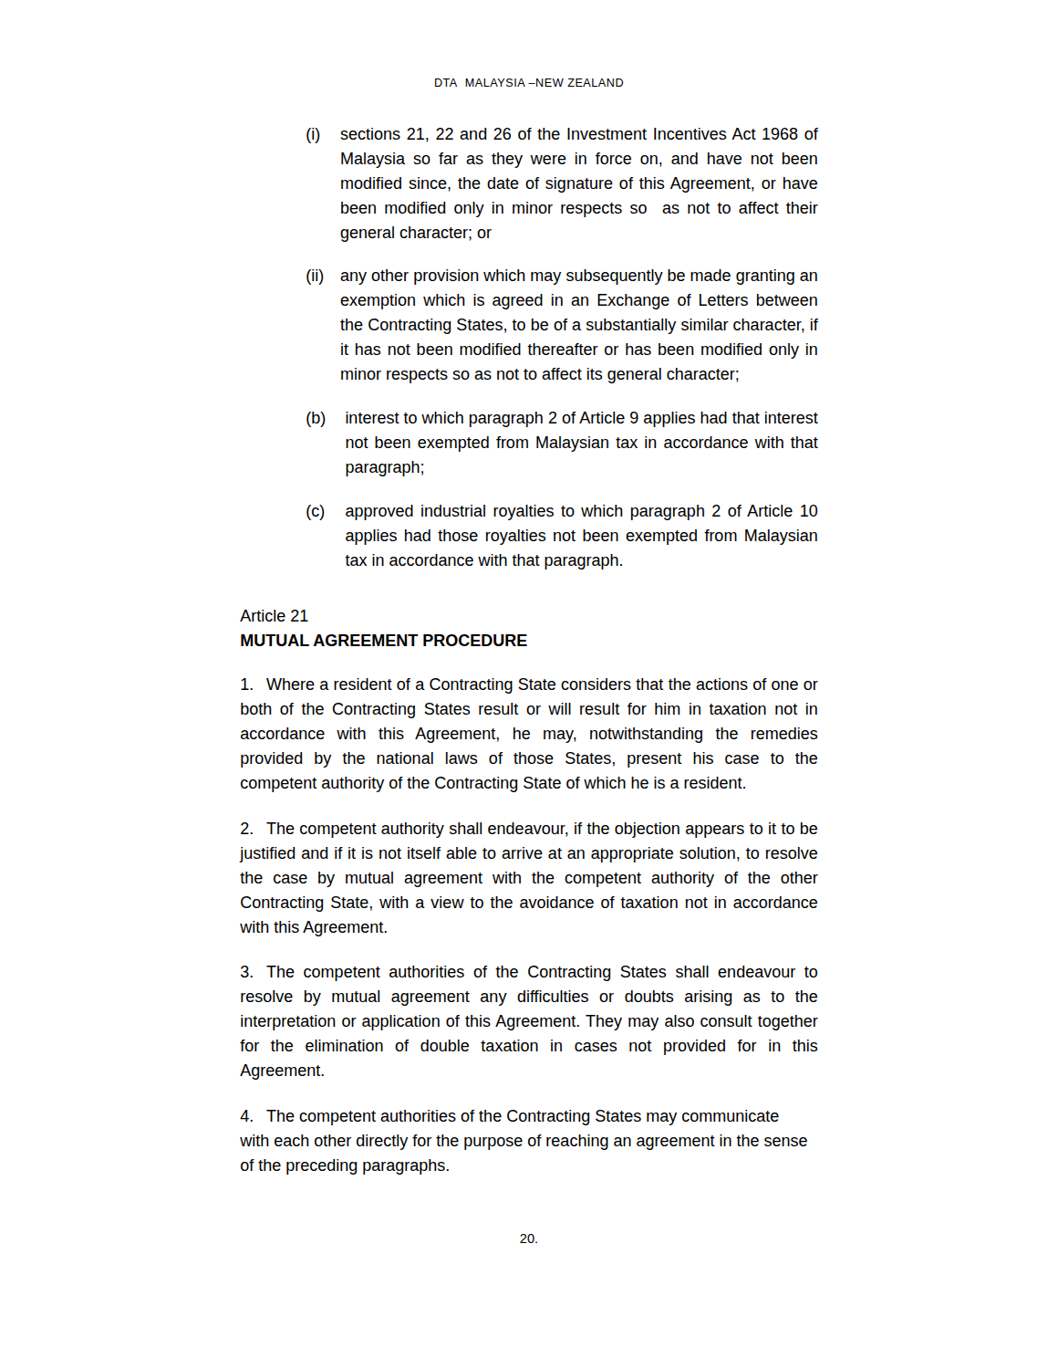DTA MALAYSIA –NEW ZEALAND
(i) sections 21, 22 and 26 of the Investment Incentives Act 1968 of Malaysia so far as they were in force on, and have not been modified since, the date of signature of this Agreement, or have been modified only in minor respects so as not to affect their general character; or
(ii) any other provision which may subsequently be made granting an exemption which is agreed in an Exchange of Letters between the Contracting States, to be of a substantially similar character, if it has not been modified thereafter or has been modified only in minor respects so as not to affect its general character;
(b) interest to which paragraph 2 of Article 9 applies had that interest not been exempted from Malaysian tax in accordance with that paragraph;
(c) approved industrial royalties to which paragraph 2 of Article 10 applies had those royalties not been exempted from Malaysian tax in accordance with that paragraph.
Article 21 MUTUAL AGREEMENT PROCEDURE
1. Where a resident of a Contracting State considers that the actions of one or both of the Contracting States result or will result for him in taxation not in accordance with this Agreement, he may, notwithstanding the remedies provided by the national laws of those States, present his case to the competent authority of the Contracting State of which he is a resident.
2. The competent authority shall endeavour, if the objection appears to it to be justified and if it is not itself able to arrive at an appropriate solution, to resolve the case by mutual agreement with the competent authority of the other Contracting State, with a view to the avoidance of taxation not in accordance with this Agreement.
3. The competent authorities of the Contracting States shall endeavour to resolve by mutual agreement any difficulties or doubts arising as to the interpretation or application of this Agreement. They may also consult together for the elimination of double taxation in cases not provided for in this Agreement.
4. The competent authorities of the Contracting States may communicate
with each other directly for the purpose of reaching an agreement in the sense
of the preceding paragraphs.
20.